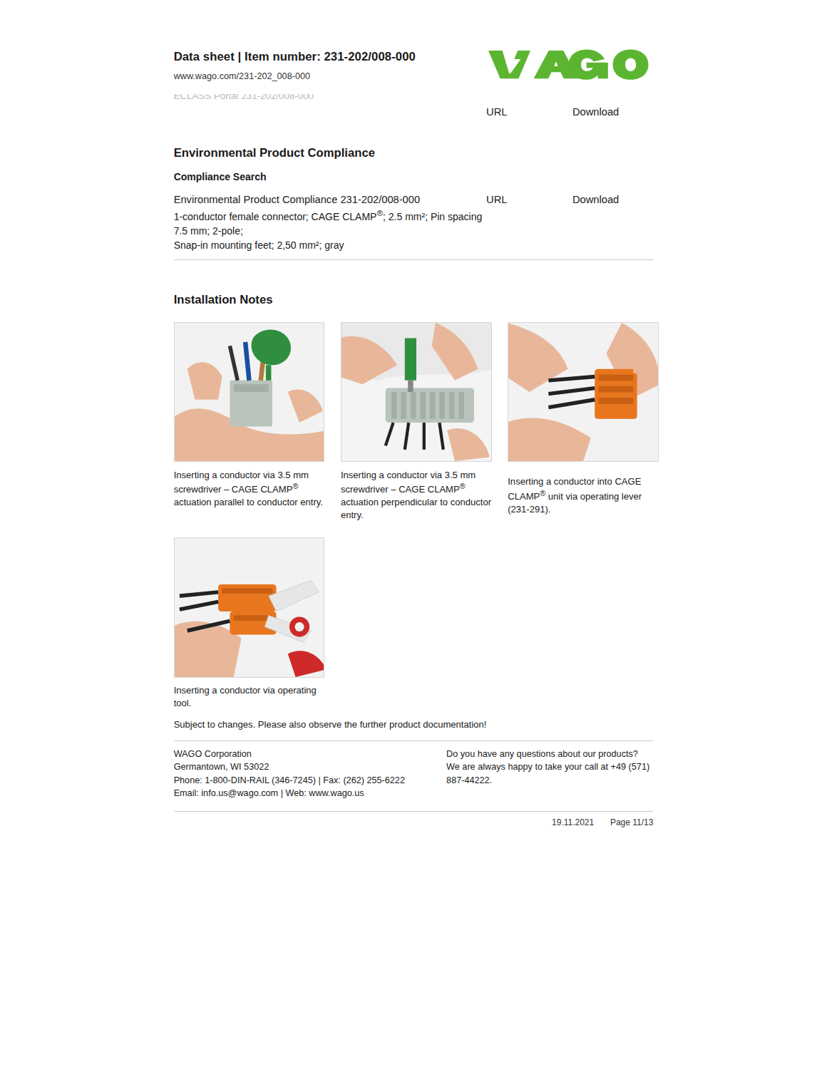Data sheet | Item number: 231-202/008-000
www.wago.com/231-202_008-000
ECLASS Portal 231-202/008-000
URL
Download
Environmental Product Compliance
Compliance Search
Environmental Product Compliance 231-202/008-000
URL
Download
1-conductor female connector; CAGE CLAMP®; 2.5 mm²; Pin spacing 7.5 mm; 2-pole;
Snap-in mounting feet; 2,50 mm²; gray
Installation Notes
Inserting a conductor via 3.5 mm screwdriver – CAGE CLAMP® actuation parallel to conductor entry.
Inserting a conductor via 3.5 mm screwdriver – CAGE CLAMP® actuation perpendicular to conductor entry.
Inserting a conductor into CAGE CLAMP® unit via operating lever (231-291).
Inserting a conductor via operating tool.
Subject to changes. Please also observe the further product documentation!
WAGO Corporation
Germantown, WI 53022
Phone: 1-800-DIN-RAIL (346-7245) | Fax: (262) 255-6222
Email: info.us@wago.com | Web: www.wago.us
Do you have any questions about our products?
We are always happy to take your call at +49 (571) 887-44222.
19.11.2021 Page 11/13